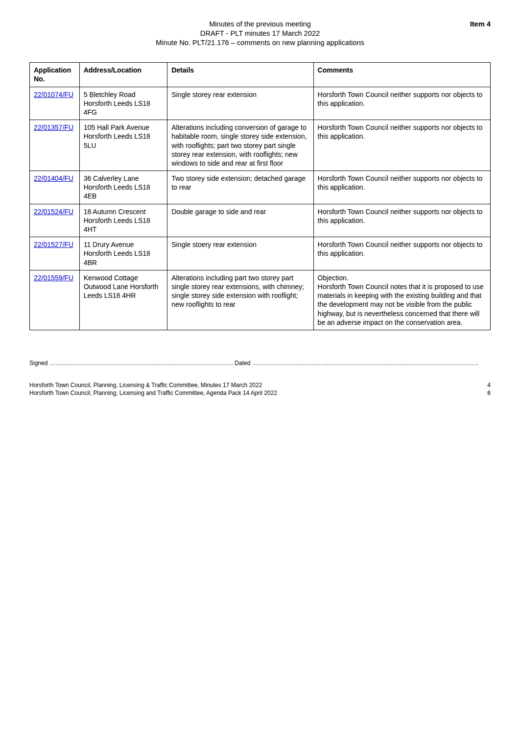Item 4 Minutes of the previous meeting DRAFT - PLT minutes 17 March 2022 Minute No. PLT/21.176 – comments on new planning applications
| Application No. | Address/Location | Details | Comments |
| --- | --- | --- | --- |
| 22/01074/FU | 5 Bletchley Road Horsforth Leeds LS18 4FG | Single storey rear extension | Horsforth Town Council neither supports nor objects to this application. |
| 22/01357/FU | 105 Hall Park Avenue Horsforth Leeds LS18 5LU | Alterations including conversion of garage to habitable room, single storey side extension, with rooflights; part two storey part single storey rear extension, with rooflights; new windows to side and rear at first floor | Horsforth Town Council neither supports nor objects to this application. |
| 22/01404/FU | 36 Calverley Lane Horsforth Leeds LS18 4EB | Two storey side extension; detached garage to rear | Horsforth Town Council neither supports nor objects to this application. |
| 22/01524/FU | 18 Autumn Crescent Horsforth Leeds LS18 4HT | Double garage to side and rear | Horsforth Town Council neither supports nor objects to this application. |
| 22/01527/FU | 11 Drury Avenue Horsforth Leeds LS18 4BR | Single stoery rear extension | Horsforth Town Council neither supports nor objects to this application. |
| 22/01559/FU | Kenwood Cottage Outwood Lane Horsforth Leeds LS18 4HR | Alterations including part two storey part single storey rear extensions, with chimney; single storey side extension with rooflight; new rooflights to rear | Objection. Horsforth Town Council notes that it is proposed to use materials in keeping with the existing building and that the development may not be visible from the public highway, but is nevertheless concerned that there will be an adverse impact on the conservation area. |
Signed …………………………………………………………………………………. Dated ……………………………………………………………………………………………………..
Horsforth Town Council, Planning, Licensing & Traffic Committee, Minutes 17 March 2022 4 Horsforth Town Council, Planning, Licensing and Traffic Committee, Agenda Pack 14 April 2022 6